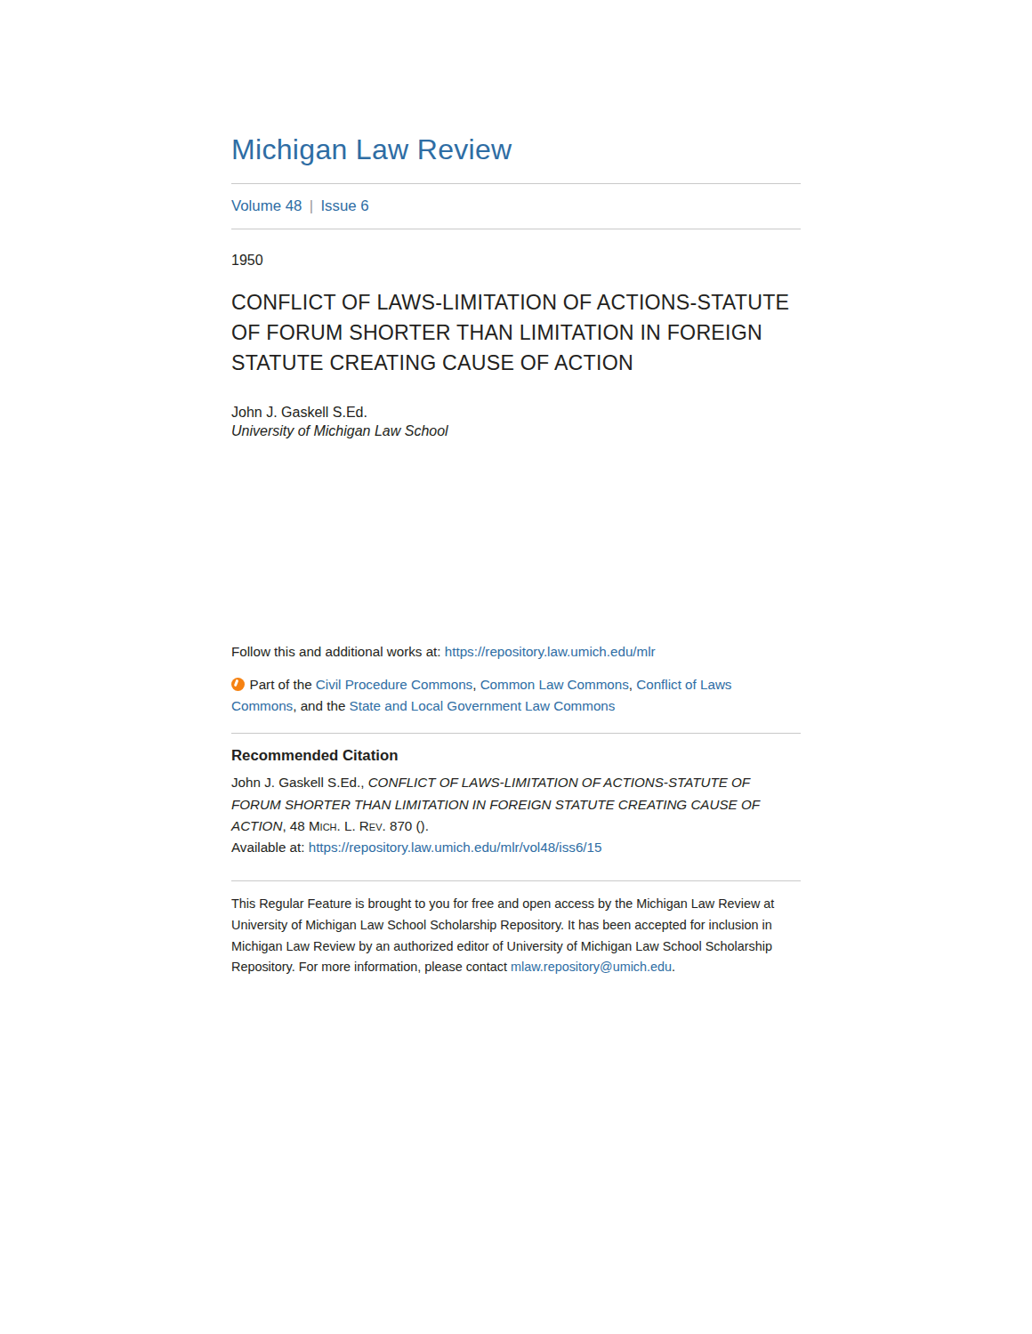Michigan Law Review
Volume 48|Issue 6
1950
Conflict of Laws-Limitation of Actions-Statute of Forum Shorter Than Limitation in Foreign Statute Creating Cause of Action
John J. Gaskell S.Ed.
University of Michigan Law School
Follow this and additional works at: https://repository.law.umich.edu/mlr
Part of the Civil Procedure Commons, Common Law Commons, Conflict of Laws Commons, and the State and Local Government Law Commons
Recommended Citation
John J. Gaskell S.Ed., CONFLICT OF LAWS-LIMITATION OF ACTIONS-STATUTE OF FORUM SHORTER THAN LIMITATION IN FOREIGN STATUTE CREATING CAUSE OF ACTION, 48 Mich. L. Rev. 870 ().
Available at: https://repository.law.umich.edu/mlr/vol48/iss6/15
This Regular Feature is brought to you for free and open access by the Michigan Law Review at University of Michigan Law School Scholarship Repository. It has been accepted for inclusion in Michigan Law Review by an authorized editor of University of Michigan Law School Scholarship Repository. For more information, please contact mlaw.repository@umich.edu.